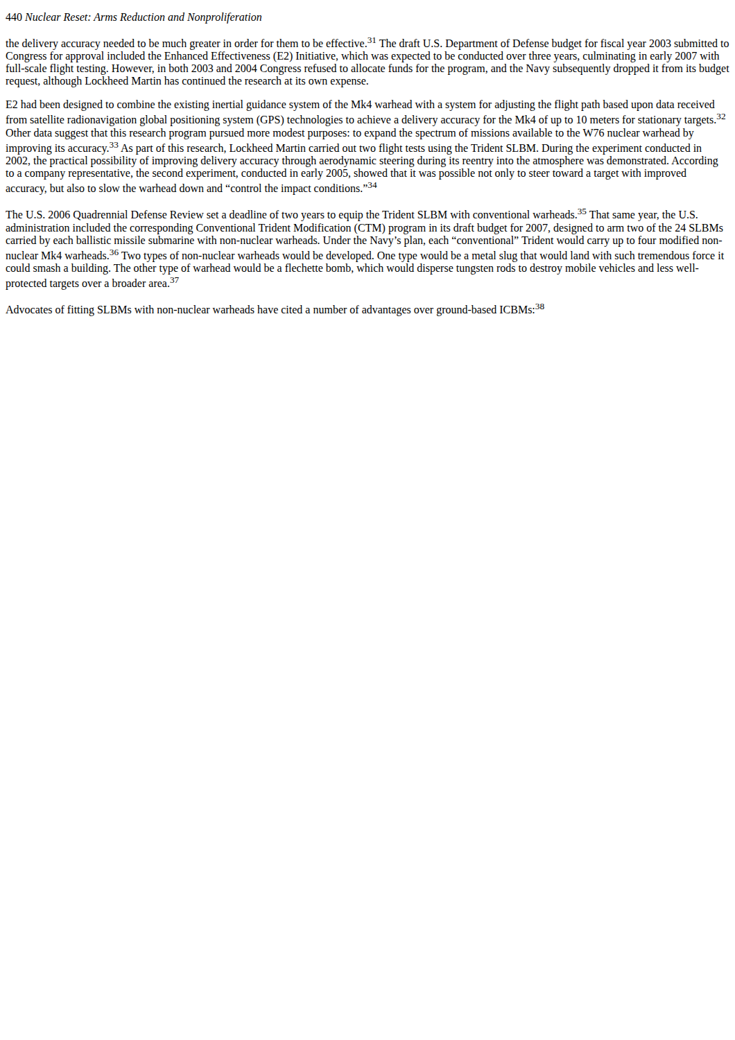440 Nuclear Reset: Arms Reduction and Nonproliferation
the delivery accuracy needed to be much greater in order for them to be effective.31 The draft U.S. Department of Defense budget for fiscal year 2003 submitted to Congress for approval included the Enhanced Effectiveness (E2) Initiative, which was expected to be conducted over three years, culminating in early 2007 with full-scale flight testing. However, in both 2003 and 2004 Congress refused to allocate funds for the program, and the Navy subsequently dropped it from its budget request, although Lockheed Martin has continued the research at its own expense.
E2 had been designed to combine the existing inertial guidance system of the Mk4 warhead with a system for adjusting the flight path based upon data received from satellite radionavigation global positioning system (GPS) technologies to achieve a delivery accuracy for the Mk4 of up to 10 meters for stationary targets.32 Other data suggest that this research program pursued more modest purposes: to expand the spectrum of missions available to the W76 nuclear warhead by improving its accuracy.33 As part of this research, Lockheed Martin carried out two flight tests using the Trident SLBM. During the experiment conducted in 2002, the practical possibility of improving delivery accuracy through aerodynamic steering during its reentry into the atmosphere was demonstrated. According to a company representative, the second experiment, conducted in early 2005, showed that it was possible not only to steer toward a target with improved accuracy, but also to slow the warhead down and “control the impact conditions.”34
The U.S. 2006 Quadrennial Defense Review set a deadline of two years to equip the Trident SLBM with conventional warheads.35 That same year, the U.S. administration included the corresponding Conventional Trident Modification (CTM) program in its draft budget for 2007, designed to arm two of the 24 SLBMs carried by each ballistic missile submarine with non-nuclear warheads. Under the Navy’s plan, each “conventional” Trident would carry up to four modified non-nuclear Mk4 warheads.36 Two types of non-nuclear warheads would be developed. One type would be a metal slug that would land with such tremendous force it could smash a building. The other type of warhead would be a flechette bomb, which would disperse tungsten rods to destroy mobile vehicles and less well-protected targets over a broader area.37
Advocates of fitting SLBMs with non-nuclear warheads have cited a number of advantages over ground-based ICBMs:38